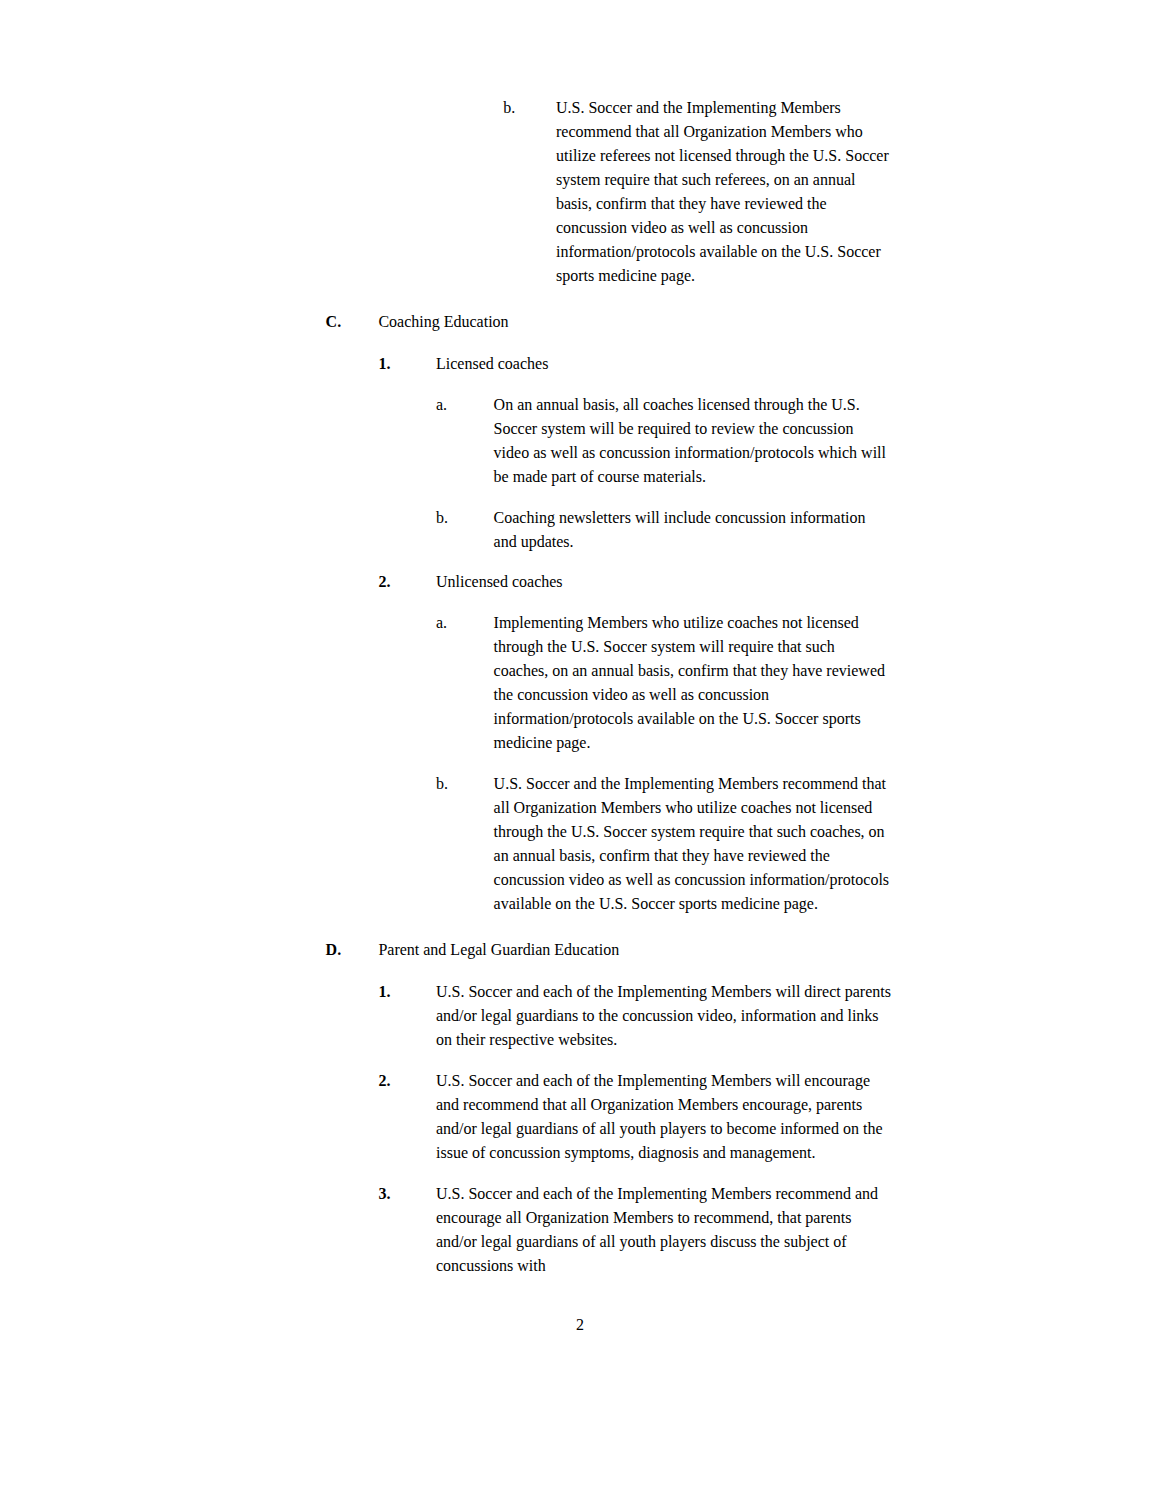b.
U.S. Soccer and the Implementing Members recommend that all Organization Members who utilize referees not licensed through the U.S. Soccer system require that such referees, on an annual basis, confirm that they have reviewed the concussion video as well as concussion information/protocols available on the U.S. Soccer sports medicine page.
C.
Coaching Education
1.
Licensed coaches
a.
On an annual basis, all coaches licensed through the U.S. Soccer system will be required to review the concussion video as well as concussion information/protocols which will be made part of course materials.
b.
Coaching newsletters will include concussion information and updates.
2.
Unlicensed coaches
a.
Implementing Members who utilize coaches not licensed through the U.S. Soccer system will require that such coaches, on an annual basis, confirm that they have reviewed the concussion video as well as concussion information/protocols available on the U.S. Soccer sports medicine page.
b.
U.S. Soccer and the Implementing Members recommend that all Organization Members who utilize coaches not licensed through the U.S. Soccer system require that such coaches, on an annual basis, confirm that they have reviewed the concussion video as well as concussion information/protocols available on the U.S. Soccer sports medicine page.
D.
Parent and Legal Guardian Education
1.
U.S. Soccer and each of the Implementing Members will direct parents and/or legal guardians to the concussion video, information and links on their respective websites.
2.
U.S. Soccer and each of the Implementing Members will encourage and recommend that all Organization Members encourage, parents and/or legal guardians of all youth players to become informed on the issue of concussion symptoms, diagnosis and management.
3.
U.S. Soccer and each of the Implementing Members recommend and encourage all Organization Members to recommend, that parents and/or legal guardians of all youth players discuss the subject of concussions with
2